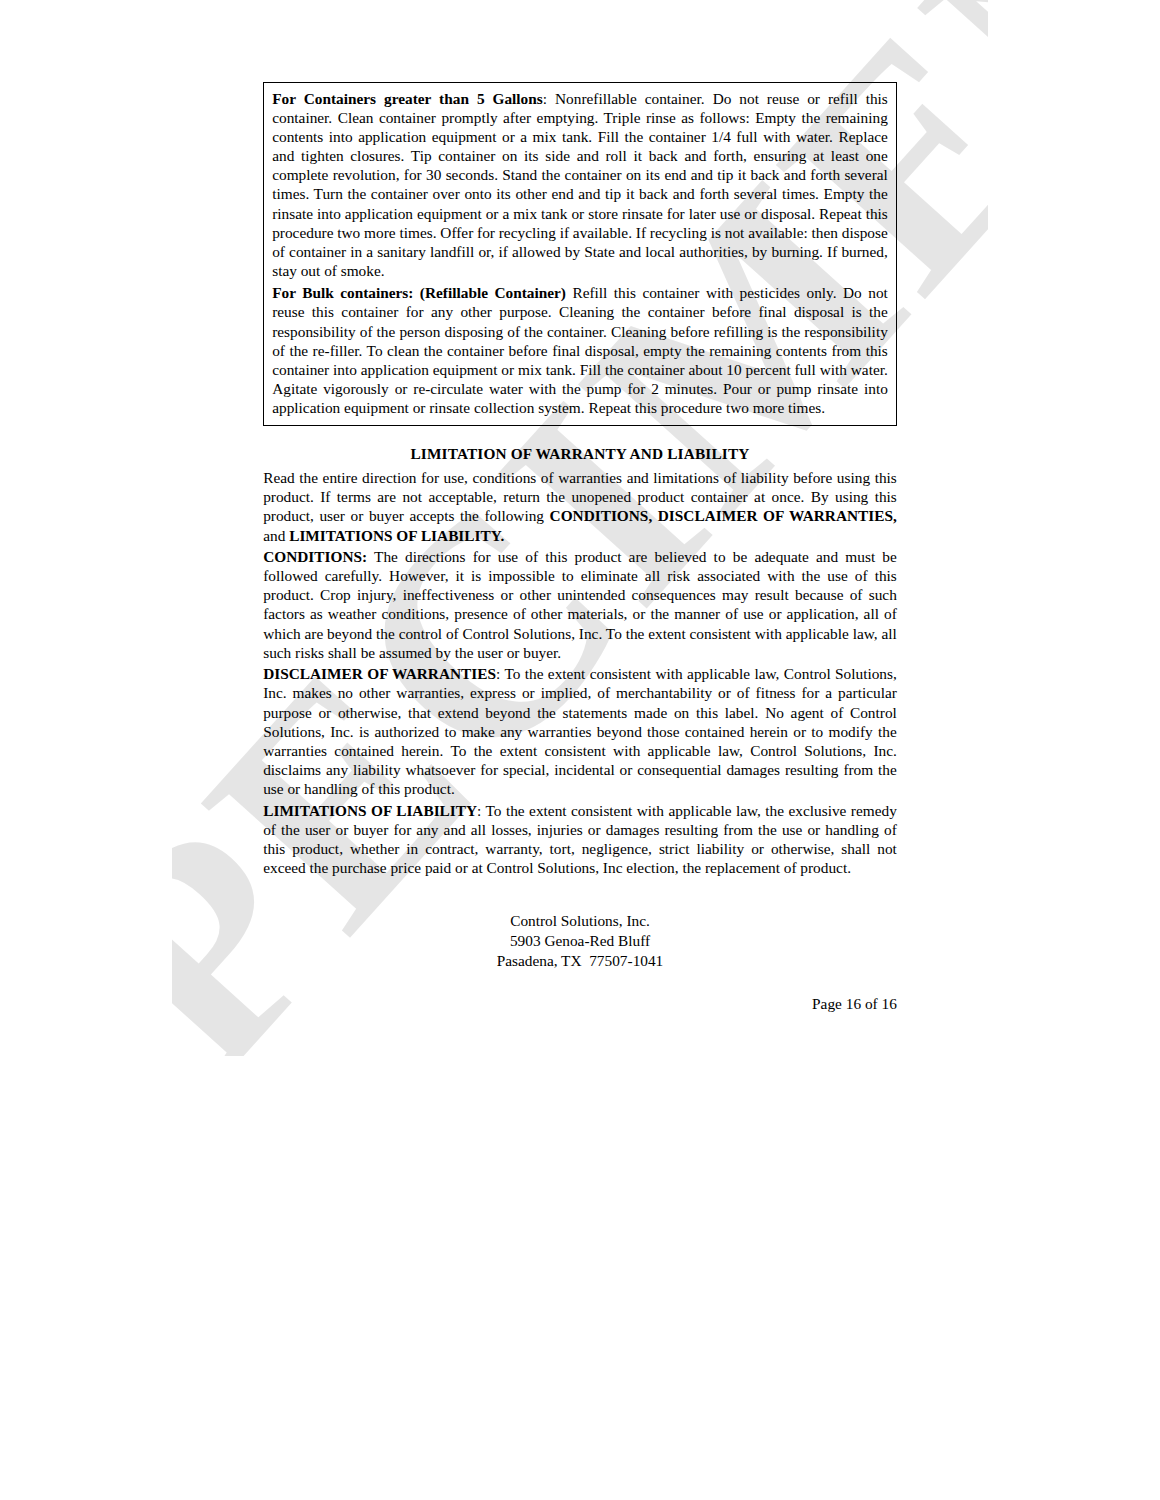SPECIMEN
For Containers greater than 5 Gallons: Nonrefillable container. Do not reuse or refill this container. Clean container promptly after emptying. Triple rinse as follows: Empty the remaining contents into application equipment or a mix tank. Fill the container 1/4 full with water. Replace and tighten closures. Tip container on its side and roll it back and forth, ensuring at least one complete revolution, for 30 seconds. Stand the container on its end and tip it back and forth several times. Turn the container over onto its other end and tip it back and forth several times. Empty the rinsate into application equipment or a mix tank or store rinsate for later use or disposal. Repeat this procedure two more times. Offer for recycling if available. If recycling is not available: then dispose of container in a sanitary landfill or, if allowed by State and local authorities, by burning. If burned, stay out of smoke.
For Bulk containers: (Refillable Container) Refill this container with pesticides only. Do not reuse this container for any other purpose. Cleaning the container before final disposal is the responsibility of the person disposing of the container. Cleaning before refilling is the responsibility of the re-filler. To clean the container before final disposal, empty the remaining contents from this container into application equipment or mix tank. Fill the container about 10 percent full with water. Agitate vigorously or re-circulate water with the pump for 2 minutes. Pour or pump rinsate into application equipment or rinsate collection system. Repeat this procedure two more times.
LIMITATION OF WARRANTY AND LIABILITY
Read the entire direction for use, conditions of warranties and limitations of liability before using this product. If terms are not acceptable, return the unopened product container at once. By using this product, user or buyer accepts the following CONDITIONS, DISCLAIMER OF WARRANTIES, and LIMITATIONS OF LIABILITY.
CONDITIONS: The directions for use of this product are believed to be adequate and must be followed carefully. However, it is impossible to eliminate all risk associated with the use of this product. Crop injury, ineffectiveness or other unintended consequences may result because of such factors as weather conditions, presence of other materials, or the manner of use or application, all of which are beyond the control of Control Solutions, Inc. To the extent consistent with applicable law, all such risks shall be assumed by the user or buyer.
DISCLAIMER OF WARRANTIES: To the extent consistent with applicable law, Control Solutions, Inc. makes no other warranties, express or implied, of merchantability or of fitness for a particular purpose or otherwise, that extend beyond the statements made on this label. No agent of Control Solutions, Inc. is authorized to make any warranties beyond those contained herein or to modify the warranties contained herein. To the extent consistent with applicable law, Control Solutions, Inc. disclaims any liability whatsoever for special, incidental or consequential damages resulting from the use or handling of this product.
LIMITATIONS OF LIABILITY: To the extent consistent with applicable law, the exclusive remedy of the user or buyer for any and all losses, injuries or damages resulting from the use or handling of this product, whether in contract, warranty, tort, negligence, strict liability or otherwise, shall not exceed the purchase price paid or at Control Solutions, Inc election, the replacement of product.
Control Solutions, Inc.
5903 Genoa-Red Bluff
Pasadena, TX 77507-1041
Page 16 of 16